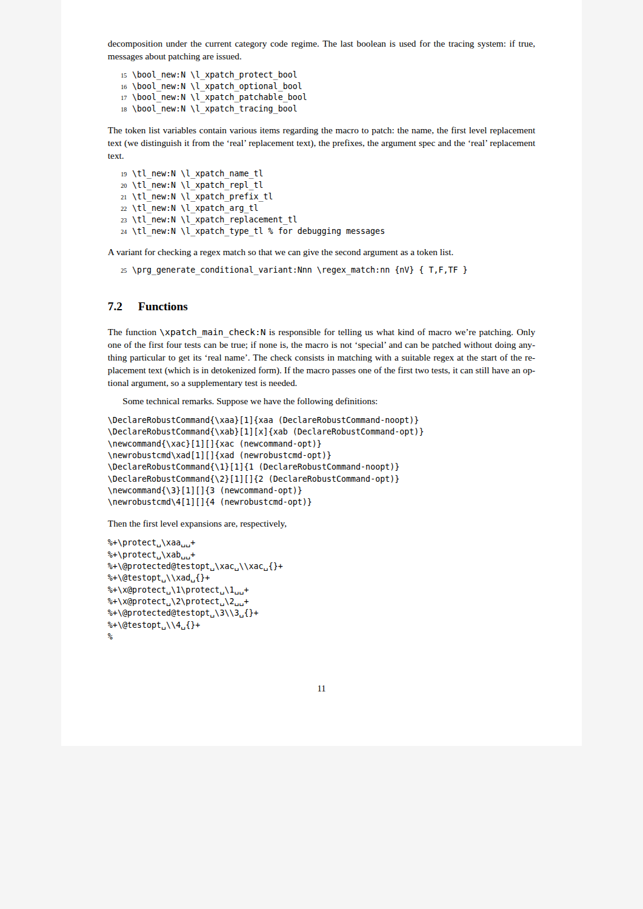decomposition under the current category code regime. The last boolean is used for the tracing system: if true, messages about patching are issued.
| 15 | \bool_new:N \l_xpatch_protect_bool |
| 16 | \bool_new:N \l_xpatch_optional_bool |
| 17 | \bool_new:N \l_xpatch_patchable_bool |
| 18 | \bool_new:N \l_xpatch_tracing_bool |
The token list variables contain various items regarding the macro to patch: the name, the first level replacement text (we distinguish it from the ‘real’ replacement text), the prefixes, the argument spec and the ‘real’ replacement text.
| 19 | \tl_new:N \l_xpatch_name_tl |
| 20 | \tl_new:N \l_xpatch_repl_tl |
| 21 | \tl_new:N \l_xpatch_prefix_tl |
| 22 | \tl_new:N \l_xpatch_arg_tl |
| 23 | \tl_new:N \l_xpatch_replacement_tl |
| 24 | \tl_new:N \l_xpatch_type_tl % for debugging messages |
A variant for checking a regex match so that we can give the second argument as a token list.
| 25 | \prg_generate_conditional_variant:Nnn \regex_match:nn {nV} { T,F,TF } |
7.2 Functions
The function \xpatch_main_check:N is responsible for telling us what kind of macro we’re patching. Only one of the first four tests can be true; if none is, the macro is not ‘special’ and can be patched without doing anything particular to get its ‘real name’. The check consists in matching with a suitable regex at the start of the replacement text (which is in detokenized form). If the macro passes one of the first two tests, it can still have an optional argument, so a supplementary test is needed.
Some technical remarks. Suppose we have the following definitions:
\DeclareRobustCommand{\xaa}[1]{xaa (DeclareRobustCommand-noopt)}
\DeclareRobustCommand{\xab}[1][x]{xab (DeclareRobustCommand-opt)}
\newcommand{\xac}[1][]{xac (newcommand-opt)}
\newrobustcmd\xad[1][]{xad (newrobustcmd-opt)}
\DeclareRobustCommand{\1}[1]{1 (DeclareRobustCommand-noopt)}
\DeclareRobustCommand{\2}[1][]{2 (DeclareRobustCommand-opt)}
\newcommand{\3}[1][]{3 (newcommand-opt)}
\newrobustcmd\4[1][]{4 (newrobustcmd-opt)}
Then the first level expansions are, respectively,
%+\protect␣\xaa␣␣+
%+\protect␣\xab␣␣+
%+\@protected@testopt␣\xac␣\\xac␣{}+
%+\@testopt␣\\xad␣{}+
%+\x@protect␣\1\protect␣\1␣␣+
%+\x@protect␣\2\protect␣\2␣␣+
%+\@protected@testopt␣\3\\3␣{}+
%+\@testopt␣\\4␣{}+
%
11